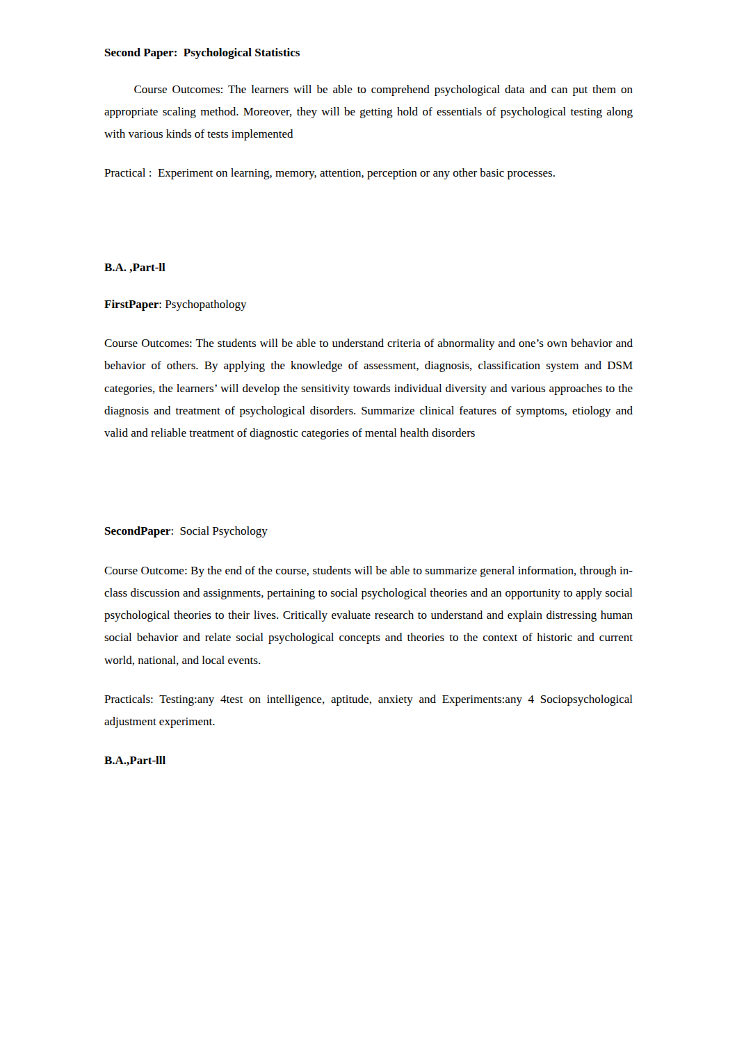Second Paper: Psychological Statistics
Course Outcomes: The learners will be able to comprehend psychological data and can put them on appropriate scaling method. Moreover, they will be getting hold of essentials of psychological testing along with various kinds of tests implemented
Practical : Experiment on learning, memory, attention, perception or any other basic processes.
B.A. ,Part-ll
FirstPaper: Psychopathology
Course Outcomes: The students will be able to understand criteria of abnormality and one’s own behavior and behavior of others. By applying the knowledge of assessment, diagnosis, classification system and DSM categories, the learners’ will develop the sensitivity towards individual diversity and various approaches to the diagnosis and treatment of psychological disorders. Summarize clinical features of symptoms, etiology and valid and reliable treatment of diagnostic categories of mental health disorders
SecondPaper: Social Psychology
Course Outcome: By the end of the course, students will be able to summarize general information, through in-class discussion and assignments, pertaining to social psychological theories and an opportunity to apply social psychological theories to their lives. Critically evaluate research to understand and explain distressing human social behavior and relate social psychological concepts and theories to the context of historic and current world, national, and local events.
Practicals: Testing:any 4test on intelligence, aptitude, anxiety and Experiments:any 4 Sociopsychological adjustment experiment.
B.A.,Part-lll